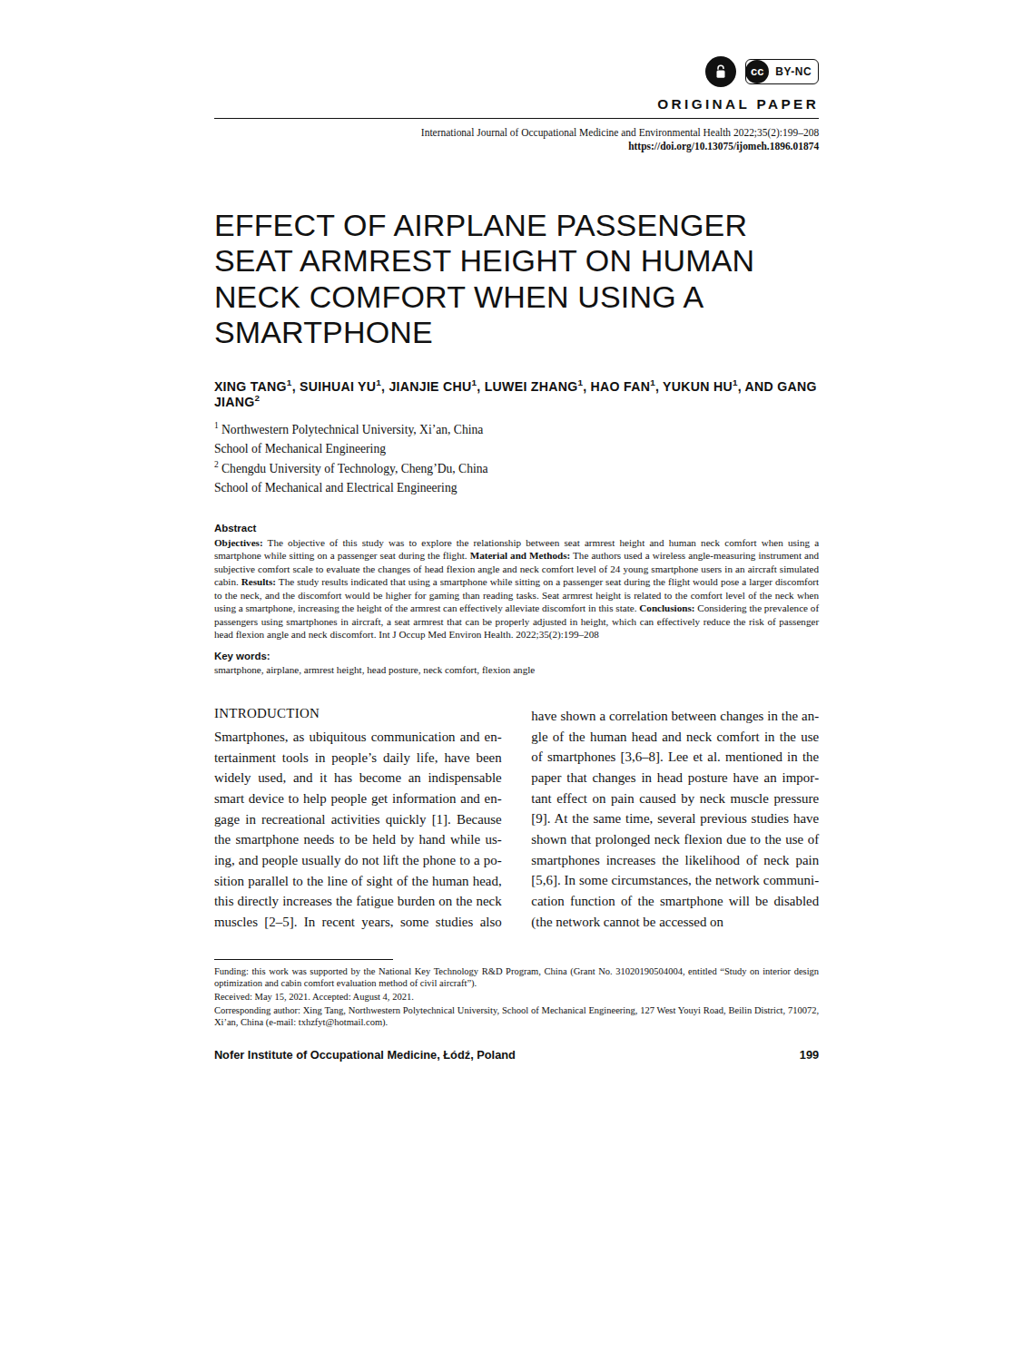cc
BY-NC
ORIGINAL PAPER
International Journal of Occupational Medicine and Environmental Health 2022;35(2):199–208 https://doi.org/10.13075/ijomeh.1896.01874
Effect of airplane passenger seat armrest height on human neck comfort when using a smartphone
Xing Tang1, Suihuai Yu1, Jianjie Chu1, Luwei Zhang1, Hao Fan1, Yukun Hu1, and Gang Jiang2
1 Northwestern Polytechnical University, Xi’an, China
School of Mechanical Engineering
2 Chengdu University of Technology, Cheng’Du, China
School of Mechanical and Electrical Engineering
Abstract
Objectives: The objective of this study was to explore the relationship between seat armrest height and human neck comfort when using a smartphone while sitting on a passenger seat during the flight. Material and Methods: The authors used a wireless angle-measuring instrument and subjective comfort scale to evaluate the changes of head flexion angle and neck comfort level of 24 young smartphone users in an aircraft simulated cabin. Results: The study results indicated that using a smartphone while sitting on a passenger seat during the flight would pose a larger discomfort to the neck, and the discomfort would be higher for gaming than reading tasks. Seat armrest height is related to the comfort level of the neck when using a smartphone, increasing the height of the armrest can effectively alleviate discomfort in this state. Conclusions: Considering the prevalence of passengers using smartphones in aircraft, a seat armrest that can be properly adjusted in height, which can effectively reduce the risk of passenger head flexion angle and neck discomfort. Int J Occup Med Environ Health. 2022;35(2):199–208
Key words:
smartphone, airplane, armrest height, head posture, neck comfort, flexion angle
INTRODUCTION
Smartphones, as ubiquitous communication and entertainment tools in people’s daily life, have been widely used, and it has become an indispensable smart device to help people get information and engage in recreational activities quickly [1]. Because the smartphone needs to be held by hand while using, and people usually do not lift the phone to a position parallel to the line of sight of the human head, this directly increases the fatigue burden on the neck muscles [2–5]. In recent years, some studies also have shown a correlation between changes in the angle of the human head and neck comfort in the use of smartphones [3,6–8]. Lee et al. mentioned in the paper that changes in head posture have an important effect on pain caused by neck muscle pressure [9]. At the same time, several previous studies have shown that prolonged neck flexion due to the use of smartphones increases the likelihood of neck pain [5,6]. In some circumstances, the network communication function of the smartphone will be disabled (the network cannot be accessed on
Funding: this work was supported by the National Key Technology R&D Program, China (Grant No. 31020190504004, entitled “Study on interior design optimization and cabin comfort evaluation method of civil aircraft”).
Received: May 15, 2021. Accepted: August 4, 2021.
Corresponding author: Xing Tang, Northwestern Polytechnical University, School of Mechanical Engineering, 127 West Youyi Road, Beilin District, 710072, Xi’an, China (e-mail: txhzfyt@hotmail.com).
Nofer Institute of Occupational Medicine, Łódź, Poland
199